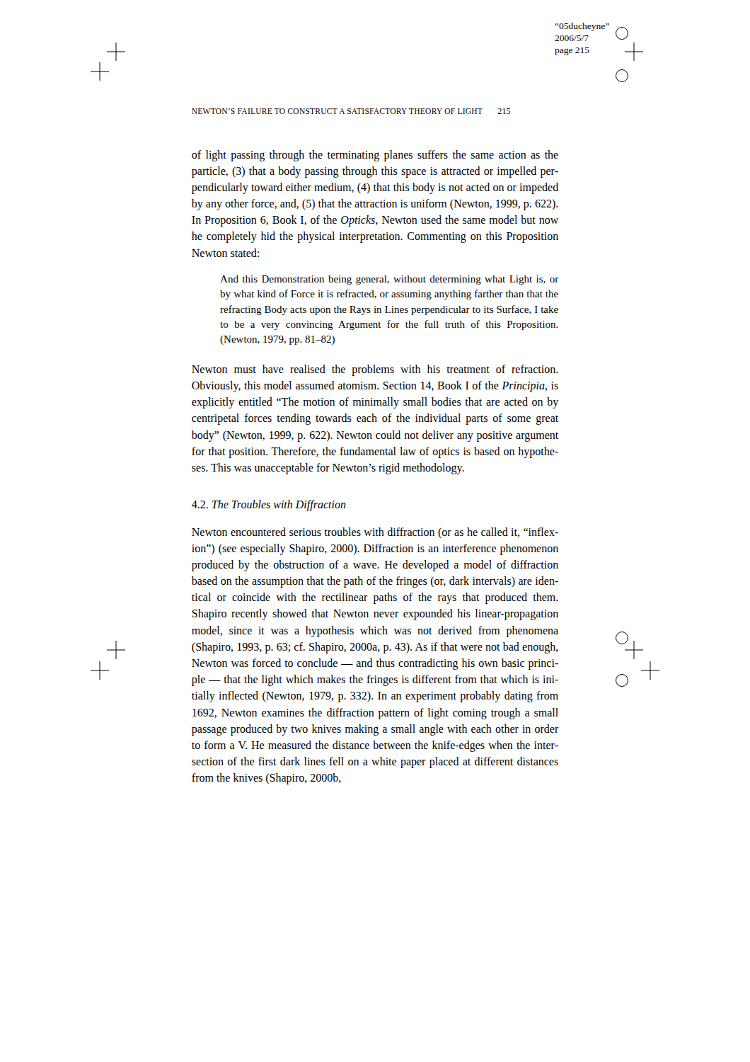“05ducheyne”
2006/5/7
page 215
NEWTON’S FAILURE TO CONSTRUCT A SATISFACTORY THEORY OF LIGHT215
of light passing through the terminating planes suffers the same action as the particle, (3) that a body passing through this space is attracted or impelled perpendicularly toward either medium, (4) that this body is not acted on or impeded by any other force, and, (5) that the attraction is uniform (Newton, 1999, p. 622). In Proposition 6, Book I, of the Opticks, Newton used the same model but now he completely hid the physical interpretation. Commenting on this Proposition Newton stated:
And this Demonstration being general, without determining what Light is, or by what kind of Force it is refracted, or assuming anything farther than that the refracting Body acts upon the Rays in Lines perpendicular to its Surface, I take to be a very convincing Argument for the full truth of this Proposition. (Newton, 1979, pp. 81–82)
Newton must have realised the problems with his treatment of refraction. Obviously, this model assumed atomism. Section 14, Book I of the Principia, is explicitly entitled “The motion of minimally small bodies that are acted on by centripetal forces tending towards each of the individual parts of some great body” (Newton, 1999, p. 622). Newton could not deliver any positive argument for that position. Therefore, the fundamental law of optics is based on hypotheses. This was unacceptable for Newton’s rigid methodology.
4.2. The Troubles with Diffraction
Newton encountered serious troubles with diffraction (or as he called it, “inflexion”) (see especially Shapiro, 2000). Diffraction is an interference phenomenon produced by the obstruction of a wave. He developed a model of diffraction based on the assumption that the path of the fringes (or, dark intervals) are identical or coincide with the rectilinear paths of the rays that produced them. Shapiro recently showed that Newton never expounded his linear-propagation model, since it was a hypothesis which was not derived from phenomena (Shapiro, 1993, p. 63; cf. Shapiro, 2000a, p. 43). As if that were not bad enough, Newton was forced to conclude — and thus contradicting his own basic principle — that the light which makes the fringes is different from that which is initially inflected (Newton, 1979, p. 332). In an experiment probably dating from 1692, Newton examines the diffraction pattern of light coming trough a small passage produced by two knives making a small angle with each other in order to form a V. He measured the distance between the knife-edges when the intersection of the first dark lines fell on a white paper placed at different distances from the knives (Shapiro, 2000b,